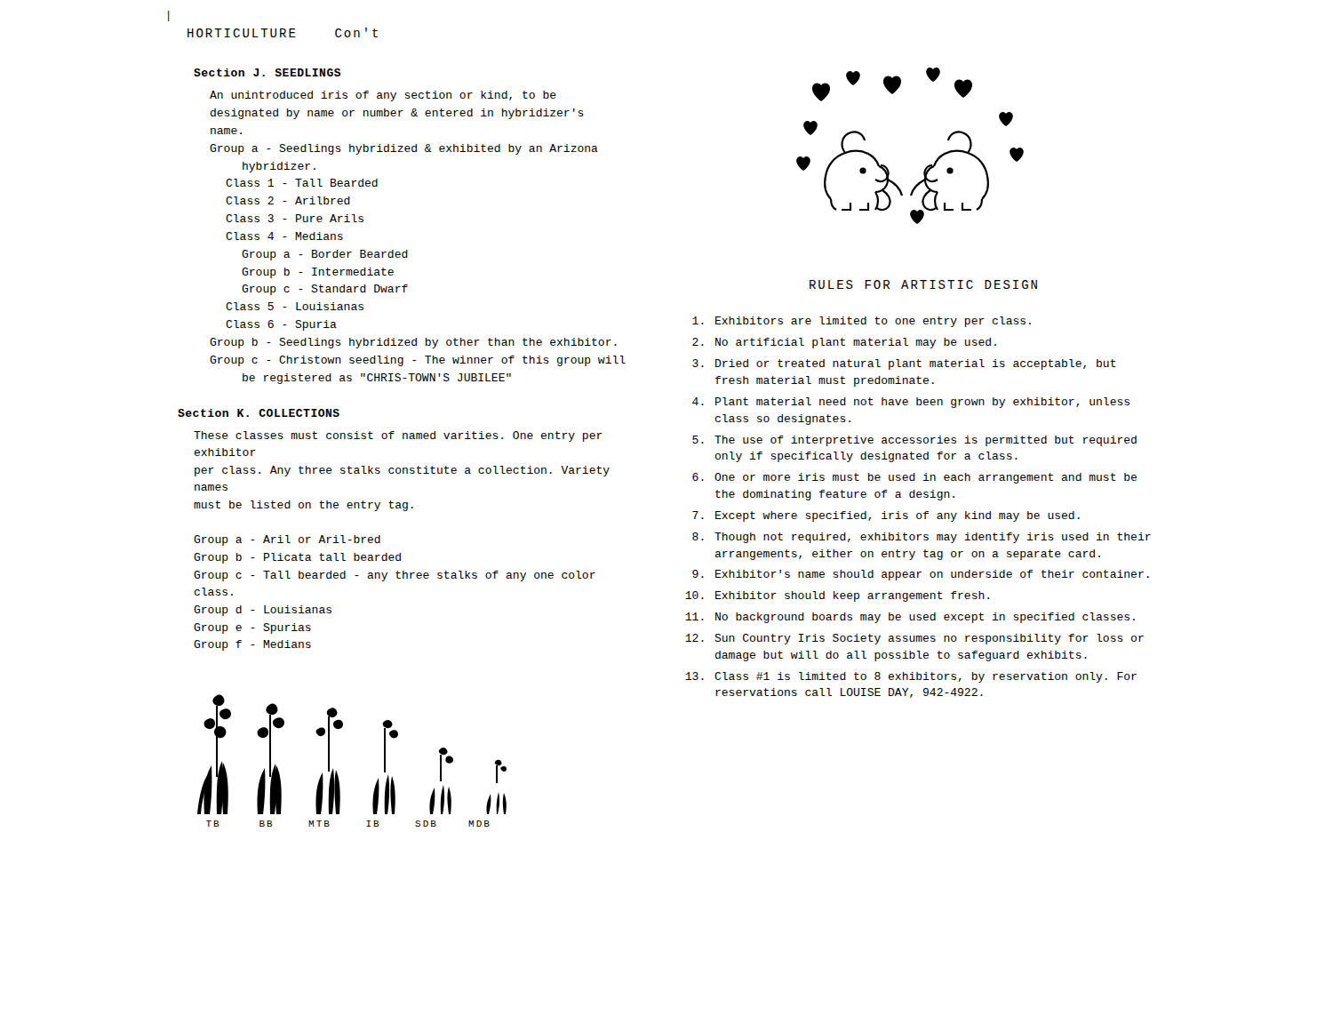|
HORTICULTURE Con't
Section J. SEEDLINGS
An unintroduced iris of any section or kind, to be
designated by name or number & entered in hybridizer's
name.
Group a - Seedlings hybridized & exhibited by an Arizona
hybridizer.
Class 1 - Tall Bearded
Class 2 - Arilbred
Class 3 - Pure Arils
Class 4 - Medians
Group a - Border Bearded
Group b - Intermediate
Group c - Standard Dwarf
Class 5 - Louisianas
Class 6 - Spuria
Group b - Seedlings hybridized by other than the exhibitor.
Group c - Christown seedling - The winner of this group will
be registered as "CHRIS-TOWN'S JUBILEE"
Section K. COLLECTIONS
These classes must consist of named varities. One entry per exhibitor
per class. Any three stalks constitute a collection. Variety names
must be listed on the entry tag.
Group a - Aril or Aril-bred
Group b - Plicata tall bearded
Group c - Tall bearded - any three stalks of any one color class.
Group d - Louisianas
Group e - Spurias
Group f - Medians
TB BB MTB IB SDB MDB
RULES FOR ARTISTIC DESIGN
Exhibitors are limited to one entry per class.
No artificial plant material may be used.
Dried or treated natural plant material is acceptable, but fresh material must predominate.
Plant material need not have been grown by exhibitor, unless class so designates.
The use of interpretive accessories is permitted but required only if specifically designated for a class.
One or more iris must be used in each arrangement and must be the dominating feature of a design.
Except where specified, iris of any kind may be used.
Though not required, exhibitors may identify iris used in their arrangements, either on entry tag or on a separate card.
Exhibitor's name should appear on underside of their container.
Exhibitor should keep arrangement fresh.
No background boards may be used except in specified classes.
Sun Country Iris Society assumes no responsibility for loss or damage but will do all possible to safeguard exhibits.
Class #1 is limited to 8 exhibitors, by reservation only. For reservations call LOUISE DAY, 942-4922.